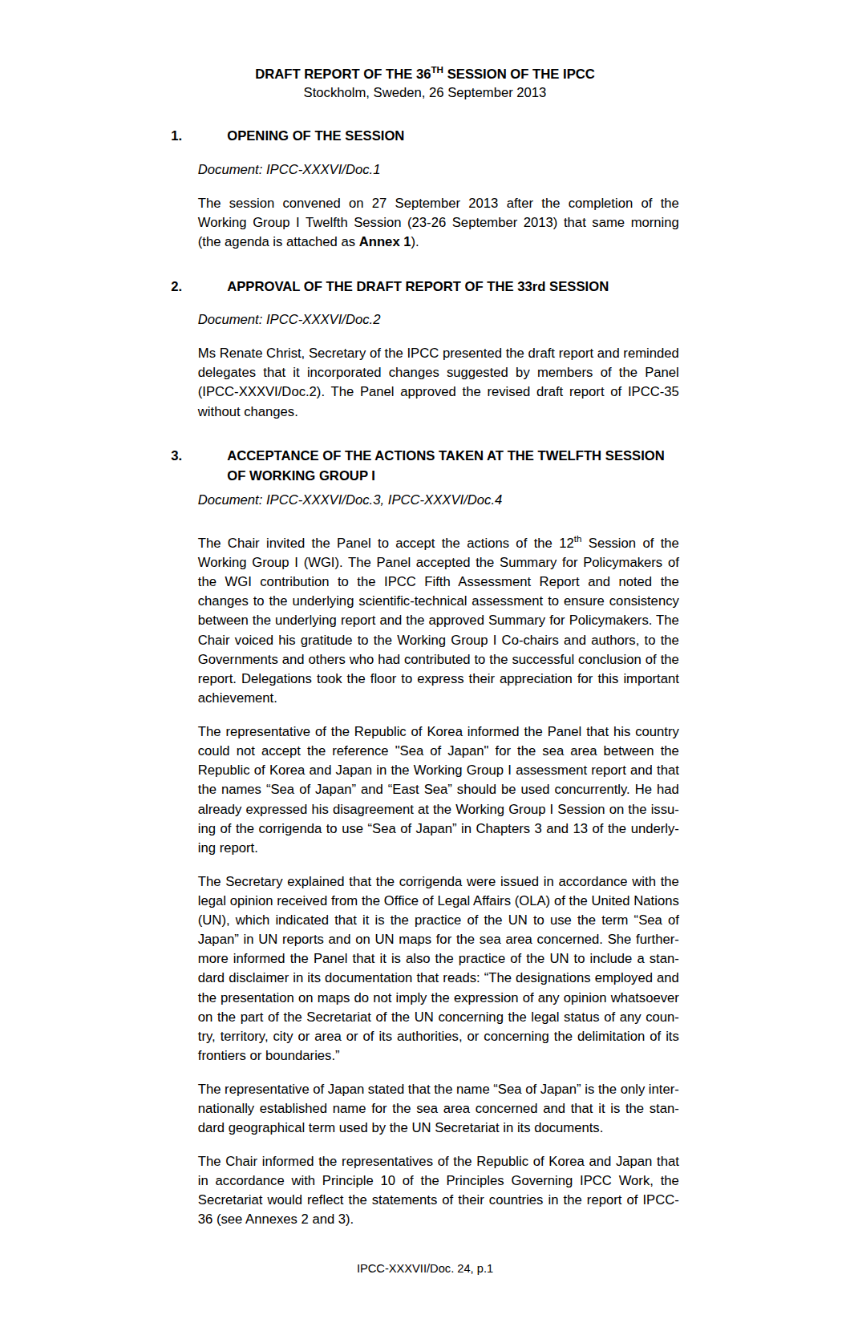DRAFT REPORT OF THE 36TH SESSION OF THE IPCC Stockholm, Sweden, 26 September 2013
1. OPENING OF THE SESSION
Document: IPCC-XXXVI/Doc.1
The session convened on 27 September 2013 after the completion of the Working Group I Twelfth Session (23-26 September 2013) that same morning (the agenda is attached as Annex 1).
2. APPROVAL OF THE DRAFT REPORT OF THE 33rd SESSION
Document: IPCC-XXXVI/Doc.2
Ms Renate Christ, Secretary of the IPCC presented the draft report and reminded delegates that it incorporated changes suggested by members of the Panel (IPCC-XXXVI/Doc.2). The Panel approved the revised draft report of IPCC-35 without changes.
3. ACCEPTANCE OF THE ACTIONS TAKEN AT THE TWELFTH SESSION OF WORKING GROUP I
Document: IPCC-XXXVI/Doc.3, IPCC-XXXVI/Doc.4
The Chair invited the Panel to accept the actions of the 12th Session of the Working Group I (WGI). The Panel accepted the Summary for Policymakers of the WGI contribution to the IPCC Fifth Assessment Report and noted the changes to the underlying scientific-technical assessment to ensure consistency between the underlying report and the approved Summary for Policymakers. The Chair voiced his gratitude to the Working Group I Co-chairs and authors, to the Governments and others who had contributed to the successful conclusion of the report. Delegations took the floor to express their appreciation for this important achievement.
The representative of the Republic of Korea informed the Panel that his country could not accept the reference "Sea of Japan" for the sea area between the Republic of Korea and Japan in the Working Group I assessment report and that the names “Sea of Japan” and “East Sea” should be used concurrently. He had already expressed his disagreement at the Working Group I Session on the issuing of the corrigenda to use “Sea of Japan” in Chapters 3 and 13 of the underlying report.
The Secretary explained that the corrigenda were issued in accordance with the legal opinion received from the Office of Legal Affairs (OLA) of the United Nations (UN), which indicated that it is the practice of the UN to use the term “Sea of Japan” in UN reports and on UN maps for the sea area concerned. She furthermore informed the Panel that it is also the practice of the UN to include a standard disclaimer in its documentation that reads: “The designations employed and the presentation on maps do not imply the expression of any opinion whatsoever on the part of the Secretariat of the UN concerning the legal status of any country, territory, city or area or of its authorities, or concerning the delimitation of its frontiers or boundaries.”
The representative of Japan stated that the name “Sea of Japan” is the only internationally established name for the sea area concerned and that it is the standard geographical term used by the UN Secretariat in its documents.
The Chair informed the representatives of the Republic of Korea and Japan that in accordance with Principle 10 of the Principles Governing IPCC Work, the Secretariat would reflect the statements of their countries in the report of IPCC-36 (see Annexes 2 and 3).
IPCC-XXXVII/Doc. 24, p.1